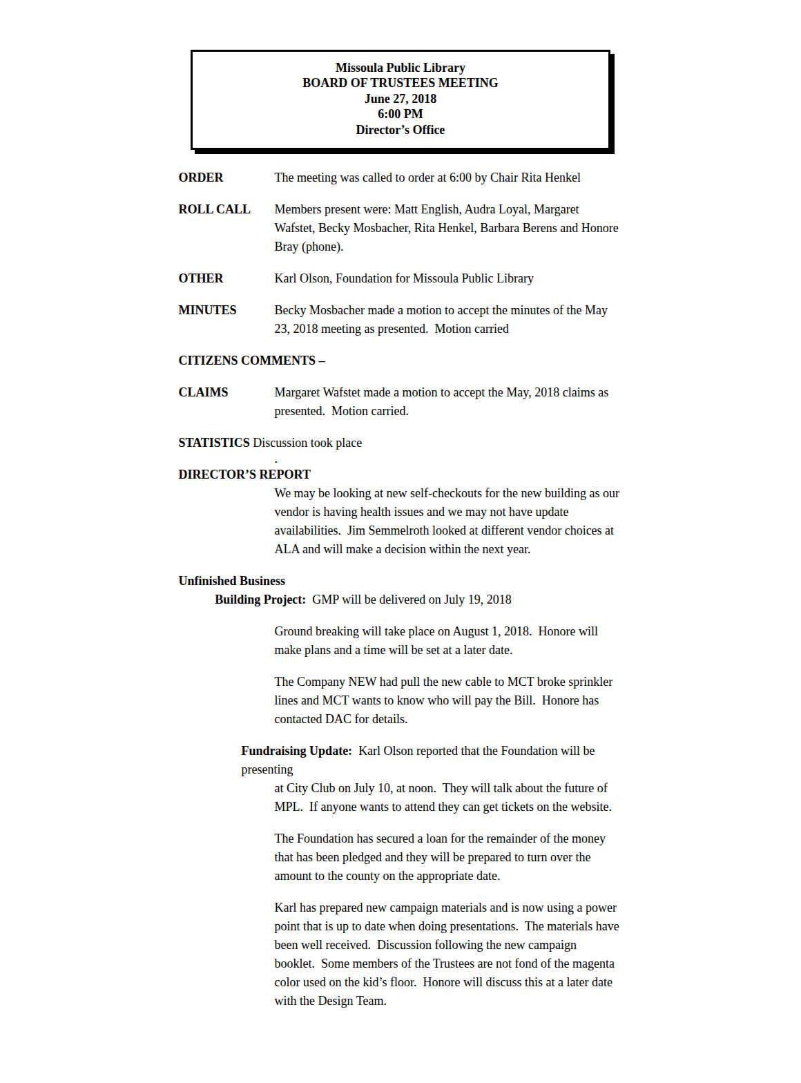Missoula Public Library
BOARD OF TRUSTEES MEETING
June 27, 2018
6:00 PM
Director’s Office
ORDER
The meeting was called to order at 6:00 by Chair Rita Henkel
ROLL CALL
Members present were: Matt English, Audra Loyal, Margaret Wafstet, Becky Mosbacher, Rita Henkel, Barbara Berens and Honore Bray (phone).
OTHER
Karl Olson, Foundation for Missoula Public Library
MINUTES
Becky Mosbacher made a motion to accept the minutes of the May 23, 2018 meeting as presented. Motion carried
CITIZENS COMMENTS –
CLAIMS
Margaret Wafstet made a motion to accept the May, 2018 claims as presented. Motion carried.
STATISTICS Discussion took place
.
DIRECTOR’S REPORT
We may be looking at new self-checkouts for the new building as our vendor is having health issues and we may not have update availabilities. Jim Semmelroth looked at different vendor choices at ALA and will make a decision within the next year.
Unfinished Business
Building Project: GMP will be delivered on July 19, 2018
Ground breaking will take place on August 1, 2018. Honore will make plans and a time will be set at a later date.
The Company NEW had pull the new cable to MCT broke sprinkler lines and MCT wants to know who will pay the Bill. Honore has contacted DAC for details.
Fundraising Update: Karl Olson reported that the Foundation will be presenting
at City Club on July 10, at noon. They will talk about the future of MPL. If anyone wants to attend they can get tickets on the website.
The Foundation has secured a loan for the remainder of the money that has been pledged and they will be prepared to turn over the amount to the county on the appropriate date.
Karl has prepared new campaign materials and is now using a power point that is up to date when doing presentations. The materials have been well received. Discussion following the new campaign booklet. Some members of the Trustees are not fond of the magenta color used on the kid’s floor. Honore will discuss this at a later date with the Design Team.